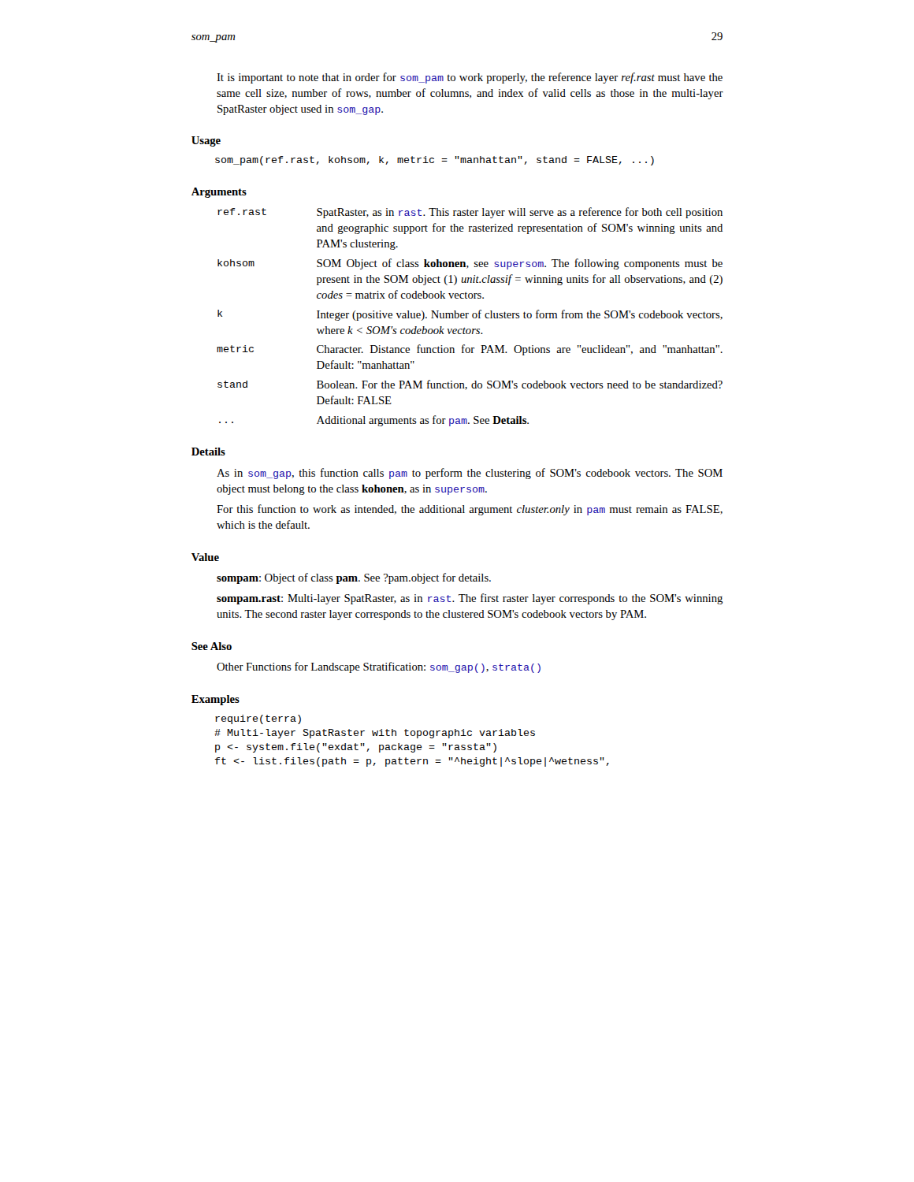som_pam 29
It is important to note that in order for som_pam to work properly, the reference layer ref.rast must have the same cell size, number of rows, number of columns, and index of valid cells as those in the multi-layer SpatRaster object used in som_gap.
Usage
som_pam(ref.rast, kohsom, k, metric = "manhattan", stand = FALSE, ...)
Arguments
ref.rast
SpatRaster, as in rast. This raster layer will serve as a reference for both cell position and geographic support for the rasterized representation of SOM's winning units and PAM's clustering.
kohsom
SOM Object of class kohonen, see supersom. The following components must be present in the SOM object (1) unit.classif = winning units for all observations, and (2) codes = matrix of codebook vectors.
k
Integer (positive value). Number of clusters to form from the SOM's codebook vectors, where k < SOM's codebook vectors.
metric
Character. Distance function for PAM. Options are "euclidean", and "manhattan". Default: "manhattan"
stand
Boolean. For the PAM function, do SOM's codebook vectors need to be standardized? Default: FALSE
...
Additional arguments as for pam. See Details.
Details
As in som_gap, this function calls pam to perform the clustering of SOM's codebook vectors. The SOM object must belong to the class kohonen, as in supersom.
For this function to work as intended, the additional argument cluster.only in pam must remain as FALSE, which is the default.
Value
sompam: Object of class pam. See ?pam.object for details.
sompam.rast: Multi-layer SpatRaster, as in rast. The first raster layer corresponds to the SOM's winning units. The second raster layer corresponds to the clustered SOM's codebook vectors by PAM.
See Also
Other Functions for Landscape Stratification: som_gap(), strata()
Examples
require(terra)
# Multi-layer SpatRaster with topographic variables
p <- system.file("exdat", package = "rassta")
ft <- list.files(path = p, pattern = "^height|^slope|^wetness",